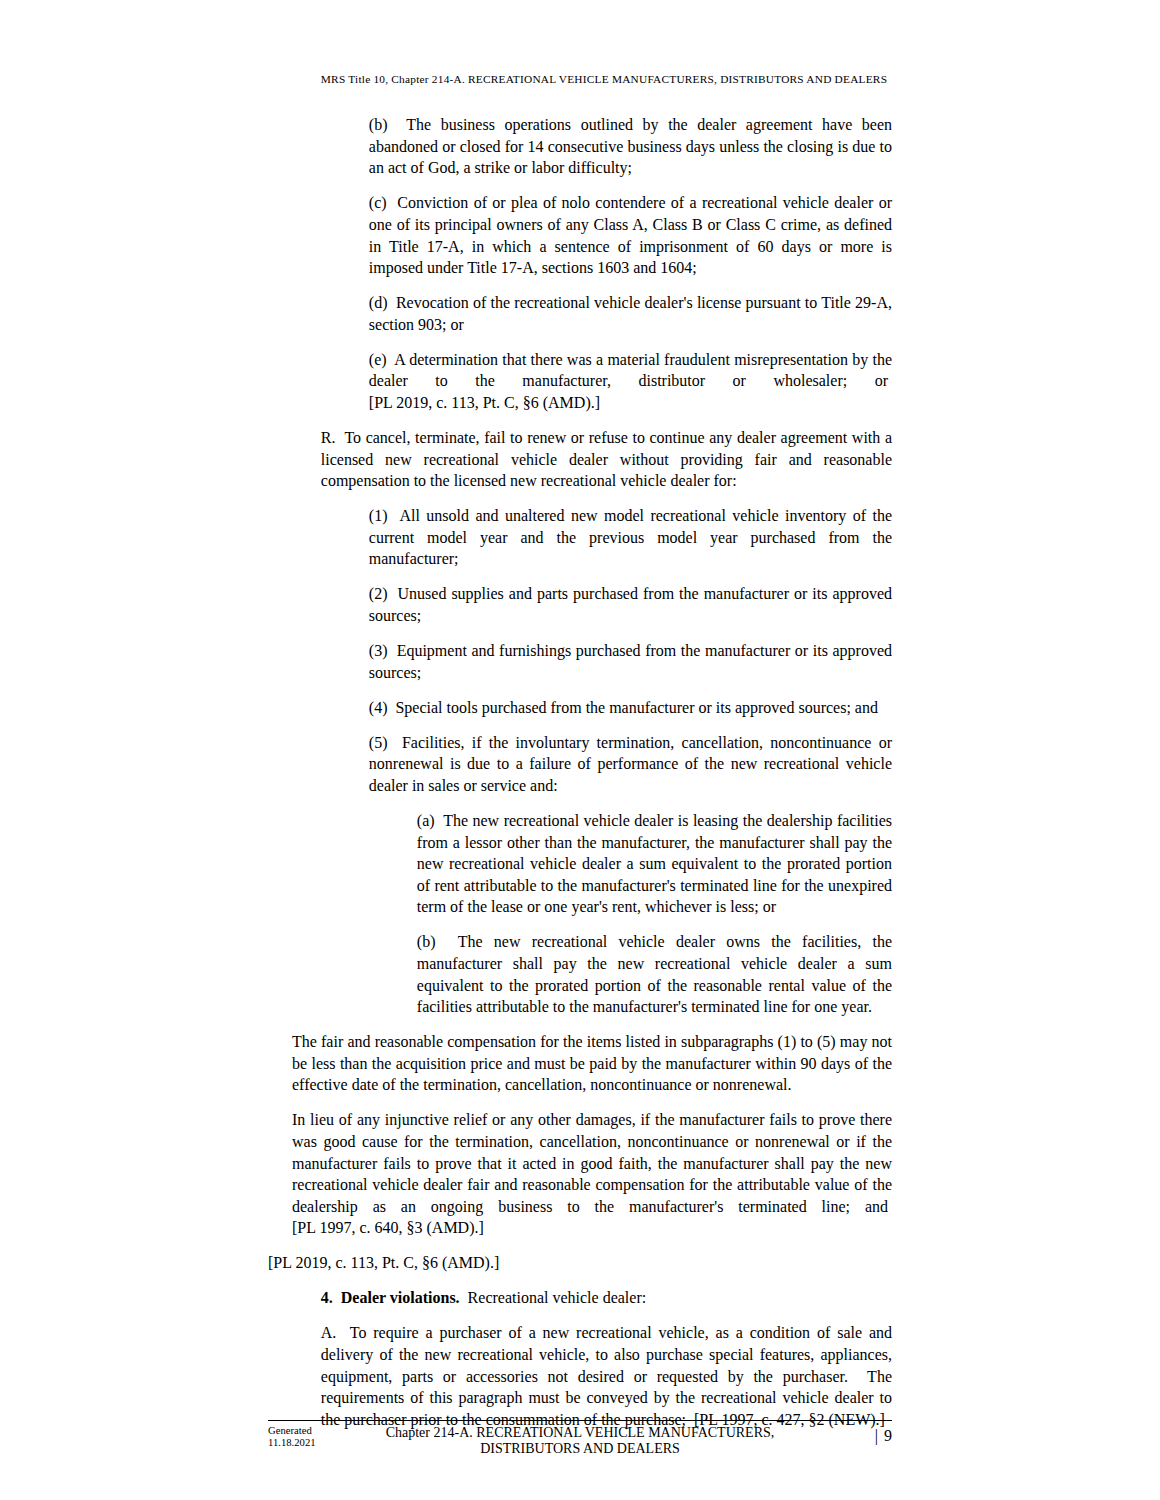MRS Title 10, Chapter 214-A. RECREATIONAL VEHICLE MANUFACTURERS, DISTRIBUTORS AND DEALERS
(b) The business operations outlined by the dealer agreement have been abandoned or closed for 14 consecutive business days unless the closing is due to an act of God, a strike or labor difficulty;
(c) Conviction of or plea of nolo contendere of a recreational vehicle dealer or one of its principal owners of any Class A, Class B or Class C crime, as defined in Title 17‑A, in which a sentence of imprisonment of 60 days or more is imposed under Title 17‑A, sections 1603 and 1604;
(d) Revocation of the recreational vehicle dealer's license pursuant to Title 29‑A, section 903; or
(e) A determination that there was a material fraudulent misrepresentation by the dealer to the manufacturer, distributor or wholesaler; or [PL 2019, c. 113, Pt. C, §6 (AMD).]
R. To cancel, terminate, fail to renew or refuse to continue any dealer agreement with a licensed new recreational vehicle dealer without providing fair and reasonable compensation to the licensed new recreational vehicle dealer for:
(1) All unsold and unaltered new model recreational vehicle inventory of the current model year and the previous model year purchased from the manufacturer;
(2) Unused supplies and parts purchased from the manufacturer or its approved sources;
(3) Equipment and furnishings purchased from the manufacturer or its approved sources;
(4) Special tools purchased from the manufacturer or its approved sources; and
(5) Facilities, if the involuntary termination, cancellation, noncontinuance or nonrenewal is due to a failure of performance of the new recreational vehicle dealer in sales or service and:
(a) The new recreational vehicle dealer is leasing the dealership facilities from a lessor other than the manufacturer, the manufacturer shall pay the new recreational vehicle dealer a sum equivalent to the prorated portion of rent attributable to the manufacturer's terminated line for the unexpired term of the lease or one year's rent, whichever is less; or
(b) The new recreational vehicle dealer owns the facilities, the manufacturer shall pay the new recreational vehicle dealer a sum equivalent to the prorated portion of the reasonable rental value of the facilities attributable to the manufacturer's terminated line for one year.
The fair and reasonable compensation for the items listed in subparagraphs (1) to (5) may not be less than the acquisition price and must be paid by the manufacturer within 90 days of the effective date of the termination, cancellation, noncontinuance or nonrenewal.
In lieu of any injunctive relief or any other damages, if the manufacturer fails to prove there was good cause for the termination, cancellation, noncontinuance or nonrenewal or if the manufacturer fails to prove that it acted in good faith, the manufacturer shall pay the new recreational vehicle dealer fair and reasonable compensation for the attributable value of the dealership as an ongoing business to the manufacturer's terminated line; and [PL 1997, c. 640, §3 (AMD).]
[PL 2019, c. 113, Pt. C, §6 (AMD).]
4. Dealer violations. Recreational vehicle dealer:
A. To require a purchaser of a new recreational vehicle, as a condition of sale and delivery of the new recreational vehicle, to also purchase special features, appliances, equipment, parts or accessories not desired or requested by the purchaser. The requirements of this paragraph must be conveyed by the recreational vehicle dealer to the purchaser prior to the consummation of the purchase; [PL 1997, c. 427, §2 (NEW).]
| Generated 11.18.2021 | Chapter 214-A. RECREATIONAL VEHICLE MANUFACTURERS, DISTRIBUTORS AND DEALERS | / 9 |